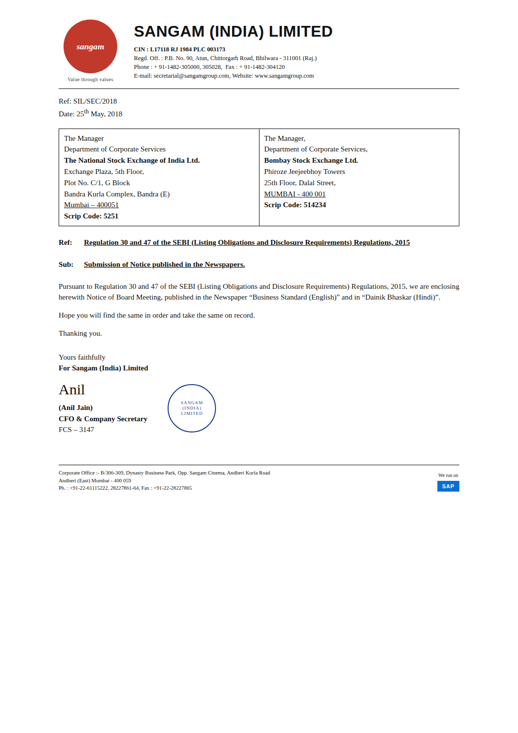sangam
Value through values
SANGAM (INDIA) LIMITED
CIN : L17118 RJ 1984 PLC 003173
Regd. Off. : P.B. No. 90, Atun, Chittorgarh Road, Bhilwara - 311001 (Raj.)
Phone : + 91-1482-305000, 305028, Fax : + 91-1482-304120
E-mail: secretarial@sangamgroup.com, Website: www.sangamgroup.com
Ref: SIL/SEC/2018
Date: 25th May, 2018
| The Manager Department of Corporate Services The National Stock Exchange of India Ltd. Exchange Plaza, 5th Floor, Plot No. C/1, G Block Bandra Kurla Complex, Bandra (E) Mumbai – 400051 Scrip Code: 5251 | The Manager, Department of Corporate Services, Bombay Stock Exchange Ltd. Phiroze Jeejeebhoy Towers 25th Floor, Dalal Street, MUMBAI - 400 001 Scrip Code: 514234 |
Ref: Regulation 30 and 47 of the SEBI (Listing Obligations and Disclosure Requirements) Regulations, 2015
Sub: Submission of Notice published in the Newspapers.
Pursuant to Regulation 30 and 47 of the SEBI (Listing Obligations and Disclosure Requirements) Regulations, 2015, we are enclosing herewith Notice of Board Meeting, published in the Newspaper “Business Standard (English)” and in “Dainik Bhaskar (Hindi)”.
Hope you will find the same in order and take the same on record.
Thanking you.
Yours faithfully
For Sangam (India) Limited
Anil
(Anil Jain)
CFO & Company Secretary
FCS – 3147
SANGAM
(INDIA)
LIMITED
Corporate Office :- B/306-309, Dynasty Business Park, Opp. Sangam Cinema, Andheri Kurla Road
Andheri (East) Mumbai - 400 059
Ph. : +91-22-61115222, 28227861-64, Fax : +91-22-28227865
We run on
SAP